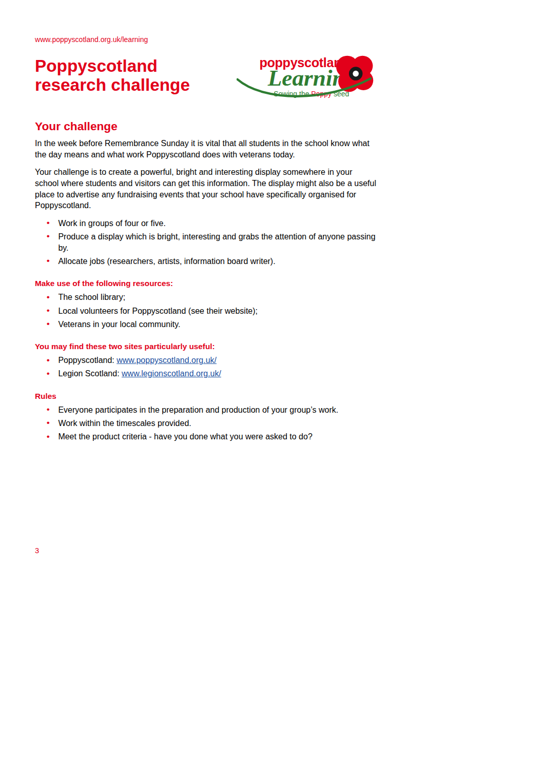www.poppyscotland.org.uk/learning
Poppyscotland research challenge
poppyscotland
Learning
Sowing the Poppy seed
Your challenge
In the week before Remembrance Sunday it is vital that all students in the school know what the day means and what work Poppyscotland does with veterans today.
Your challenge is to create a powerful, bright and interesting display somewhere in your school where students and visitors can get this information. The display might also be a useful place to advertise any fundraising events that your school have specifically organised for Poppyscotland.
Work in groups of four or five.
Produce a display which is bright, interesting and grabs the attention of anyone passing by.
Allocate jobs (researchers, artists, information board writer).
Make use of the following resources:
The school library;
Local volunteers for Poppyscotland (see their website);
Veterans in your local community.
You may find these two sites particularly useful:
Poppyscotland: www.poppyscotland.org.uk/
Legion Scotland: www.legionscotland.org.uk/
Rules
Everyone participates in the preparation and production of your group’s work.
Work within the timescales provided.
Meet the product criteria - have you done what you were asked to do?
3